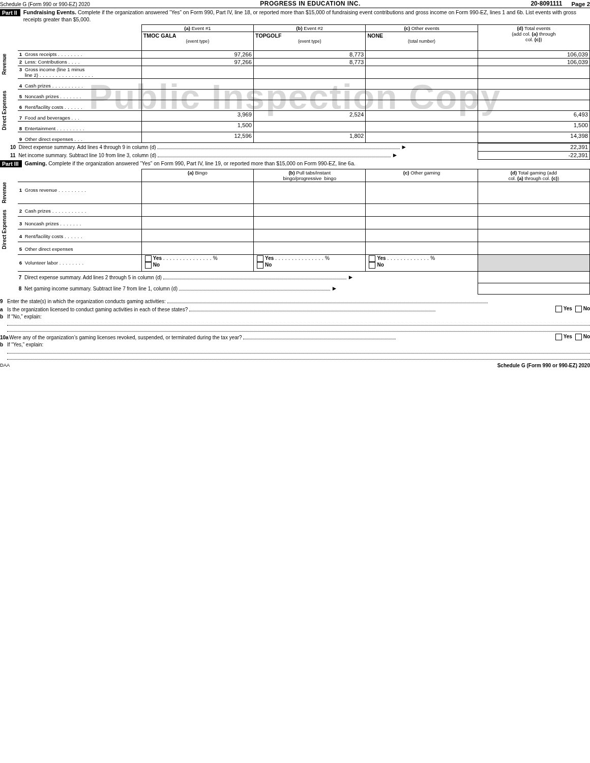Public Inspection Copy
Schedule G (Form 990 or 990-EZ) 2020
PROGRESS IN EDUCATION INC.
20-8091111
Page 2
Part II
Fundraising Events. Complete if the organization answered “Yes” on Form 990, Part IV, line 18, or reported more than $15,000 of fundraising event contributions and gross income on Form 990-EZ, lines 1 and 6b. List events with gross receipts greater than $5,000.
| | | (a) Event #1 | (b) Event #2 | (c) Other events | (d) Total events (add col. (a) through col. (c) ) |
| | | TMOC GALA (event type) | TOPGOLF (event type) | NONE (total number) |
| Revenue | 1 Gross receipts . . . . . . . . | 97,266 | 8,773 | | 106,039 |
| 2 Less: Contributions . . . . | 97,266 | 8,773 | | 106,039 |
| 3 Gross income (line 1 minus line 2) . . . . . . . . . . . . . . . . . | | | | |
| Direct Expenses | 4 Cash prizes . . . . . . . . . . | | | | |
| 5 Noncash prizes . . . . . . . | | | | |
| 6 Rent/facility costs . . . . . . | | | | |
| 7 Food and beverages . . . | 3,969 | 2,524 | | 6,493 |
| 8 Entertainment . . . . . . . . . | 1,500 | | | 1,500 |
| 9 Other direct expenses . . . | 12,596 | 1,802 | | 14,398 |
| | 10 Direct expense summary. Add lines 4 through 9 in column (d) ► | 22,391 |
| | 11 Net income summary. Subtract line 10 from line 3, column (d) ► | -22,391 |
Part III
Gaming. Complete if the organization answered “Yes” on Form 990, Part IV, line 19, or reported more than $15,000 on Form 990-EZ, line 6a.
| | | (a) Bingo | (b) Pull tabs/instant bingo/progressive bingo | (c) Other gaming | (d) Total gaming (add col. (a) through col. (c) ) |
| Revenue | 1 Gross revenue . . . . . . . . . | | | | |
| Direct Expenses | 2 Cash prizes . . . . . . . . . . . | | | | |
| 3 Noncash prizes . . . . . . . | | | | |
| 4 Rent/facility costs . . . . . . | | | | |
| 5 Other direct expenses | | | | |
| | 6 Volunteer labor . . . . . . . . | Yes . . . . . . . . . . . . . . . % No | Yes . . . . . . . . . . . . . . . % No | Yes . . . . . . . . . . . . . % No | |
| | 7 Direct expense summary. Add lines 2 through 5 in column (d) ► | |
| | 8 Net gaming income summary. Subtract line 7 from line 1, column (d) ► | |
9
Enter the state(s) in which the organization conducts gaming activities:
a
Is the organization licensed to conduct gaming activities in each of these states?
Yes No
b
If “No,” explain:
10a
Were any of the organization’s gaming licenses revoked, suspended, or terminated during the tax year?
Yes No
b
If “Yes,” explain:
DAA
Schedule G (Form 990 or 990-EZ) 2020